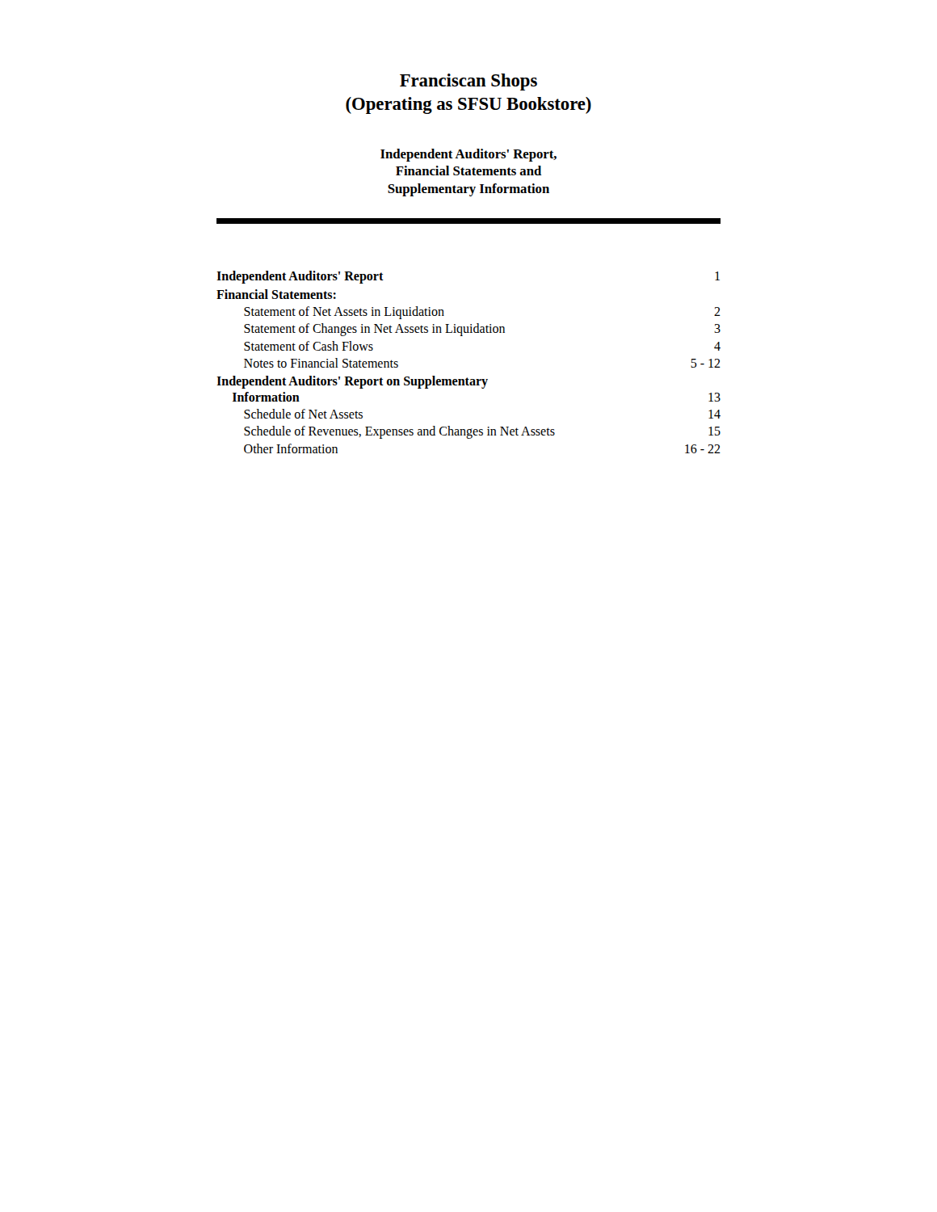Franciscan Shops
(Operating as SFSU Bookstore)
Independent Auditors' Report,
Financial Statements and
Supplementary Information
| Independent Auditors' Report | 1 |
| Financial Statements: | |
| Statement of Net Assets in Liquidation | 2 |
| Statement of Changes in Net Assets in Liquidation | 3 |
| Statement of Cash Flows | 4 |
| Notes to Financial Statements | 5 - 12 |
| Independent Auditors' Report on Supplementary Information | 13 |
| Schedule of Net Assets | 14 |
| Schedule of Revenues, Expenses and Changes in Net Assets | 15 |
| Other Information | 16 - 22 |